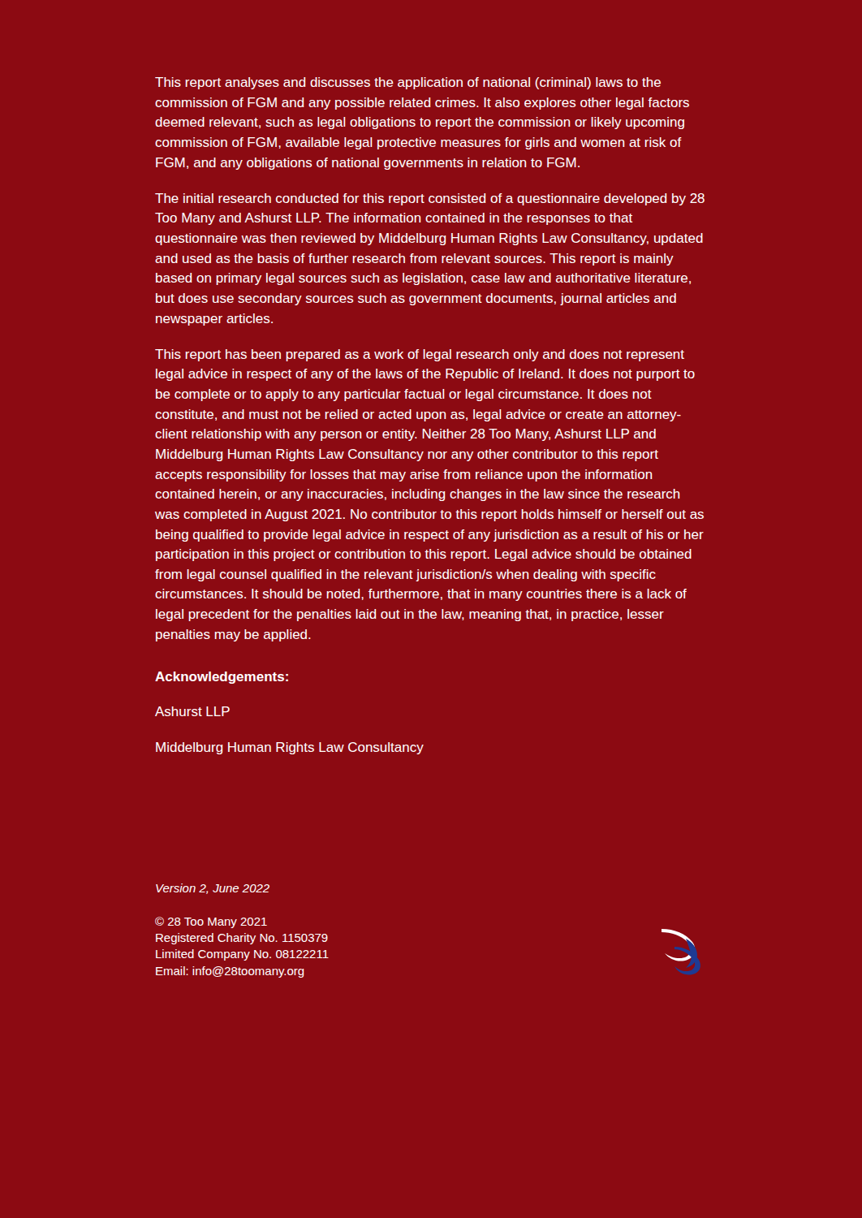This report analyses and discusses the application of national (criminal) laws to the commission of FGM and any possible related crimes. It also explores other legal factors deemed relevant, such as legal obligations to report the commission or likely upcoming commission of FGM, available legal protective measures for girls and women at risk of FGM, and any obligations of national governments in relation to FGM.
The initial research conducted for this report consisted of a questionnaire developed by 28 Too Many and Ashurst LLP. The information contained in the responses to that questionnaire was then reviewed by Middelburg Human Rights Law Consultancy, updated and used as the basis of further research from relevant sources. This report is mainly based on primary legal sources such as legislation, case law and authoritative literature, but does use secondary sources such as government documents, journal articles and newspaper articles.
This report has been prepared as a work of legal research only and does not represent legal advice in respect of any of the laws of the Republic of Ireland. It does not purport to be complete or to apply to any particular factual or legal circumstance. It does not constitute, and must not be relied or acted upon as, legal advice or create an attorney-client relationship with any person or entity. Neither 28 Too Many, Ashurst LLP and Middelburg Human Rights Law Consultancy nor any other contributor to this report accepts responsibility for losses that may arise from reliance upon the information contained herein, or any inaccuracies, including changes in the law since the research was completed in August 2021. No contributor to this report holds himself or herself out as being qualified to provide legal advice in respect of any jurisdiction as a result of his or her participation in this project or contribution to this report. Legal advice should be obtained from legal counsel qualified in the relevant jurisdiction/s when dealing with specific circumstances. It should be noted, furthermore, that in many countries there is a lack of legal precedent for the penalties laid out in the law, meaning that, in practice, lesser penalties may be applied.
Acknowledgements:
Ashurst LLP
Middelburg Human Rights Law Consultancy
Version 2, June 2022
© 28 Too Many 2021
Registered Charity No. 1150379
Limited Company No. 08122211
Email: info@28toomany.org